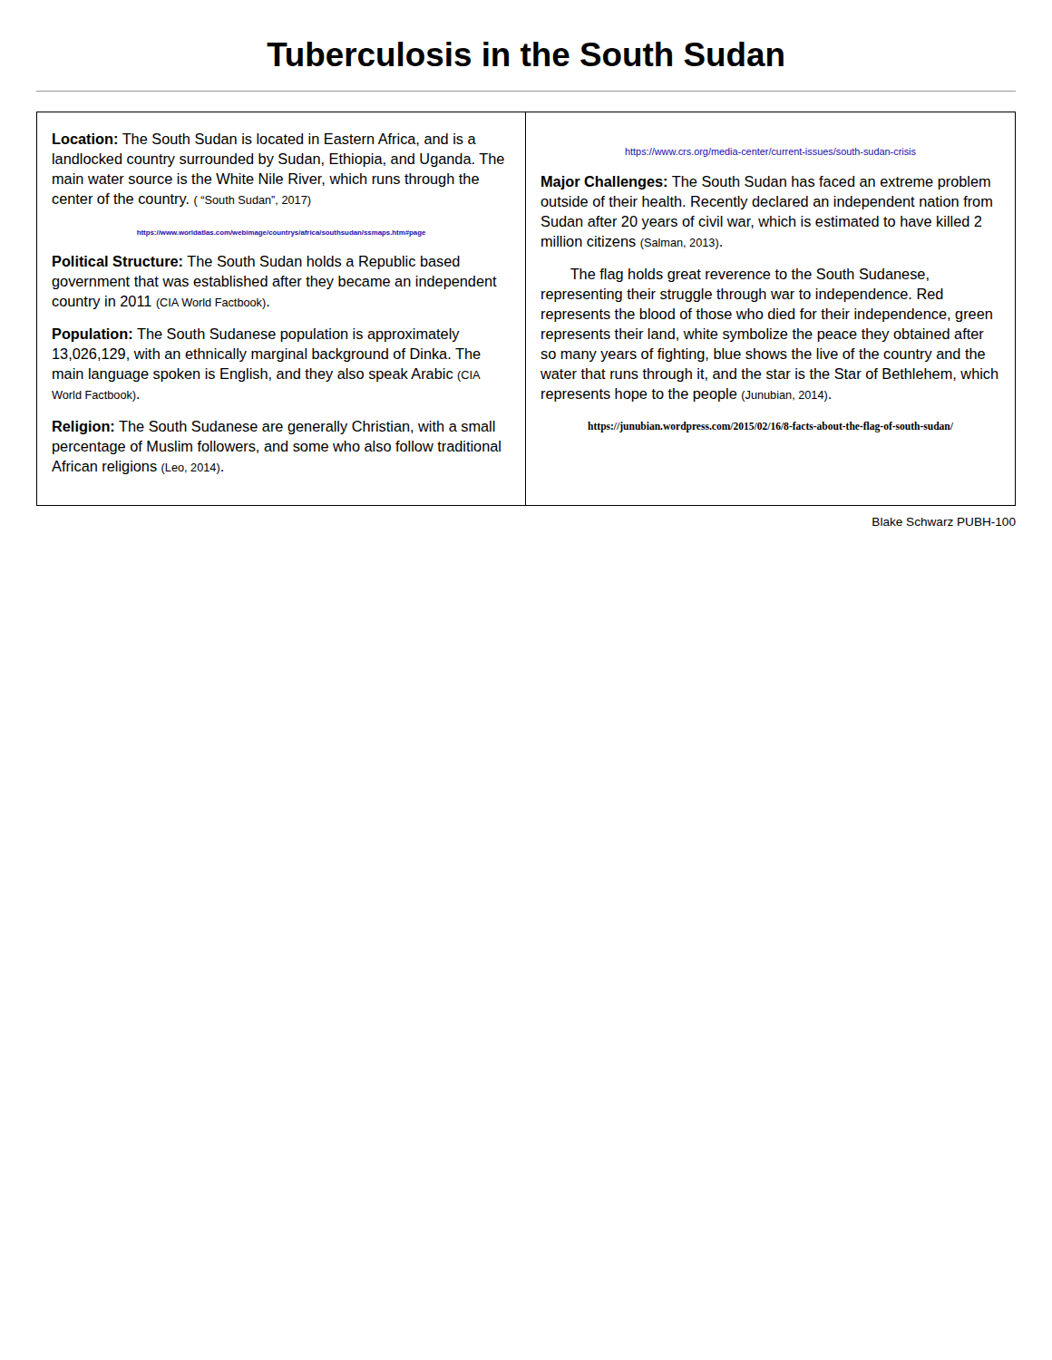Tuberculosis in the South Sudan
Location: The South Sudan is located in Eastern Africa, and is a landlocked country surrounded by Sudan, Ethiopia, and Uganda. The main water source is the White Nile River, which runs through the center of the country. ( “South Sudan”, 2017)
https://www.worldatlas.com/webimage/countrys/africa/southsudan/ssmaps.htm#page
Political Structure: The South Sudan holds a Republic based government that was established after they became an independent country in 2011 (CIA World Factbook).
Population: The South Sudanese population is approximately 13,026,129, with an ethnically marginal background of Dinka. The main language spoken is English, and they also speak Arabic (CIA World Factbook).
Religion: The South Sudanese are generally Christian, with a small percentage of Muslim followers, and some who also follow traditional African religions (Leo, 2014).
https://www.crs.org/media-center/current-issues/south-sudan-crisis
Major Challenges: The South Sudan has faced an extreme problem outside of their health. Recently declared an independent nation from Sudan after 20 years of civil war, which is estimated to have killed 2 million citizens (Salman, 2013).
The flag holds great reverence to the South Sudanese, representing their struggle through war to independence. Red represents the blood of those who died for their independence, green represents their land, white symbolize the peace they obtained after so many years of fighting, blue shows the live of the country and the water that runs through it, and the star is the Star of Bethlehem, which represents hope to the people (Junubian, 2014).
https://junubian.wordpress.com/2015/02/16/8-facts-about-the-flag-of-south-sudan/
Blake Schwarz PUBH-100